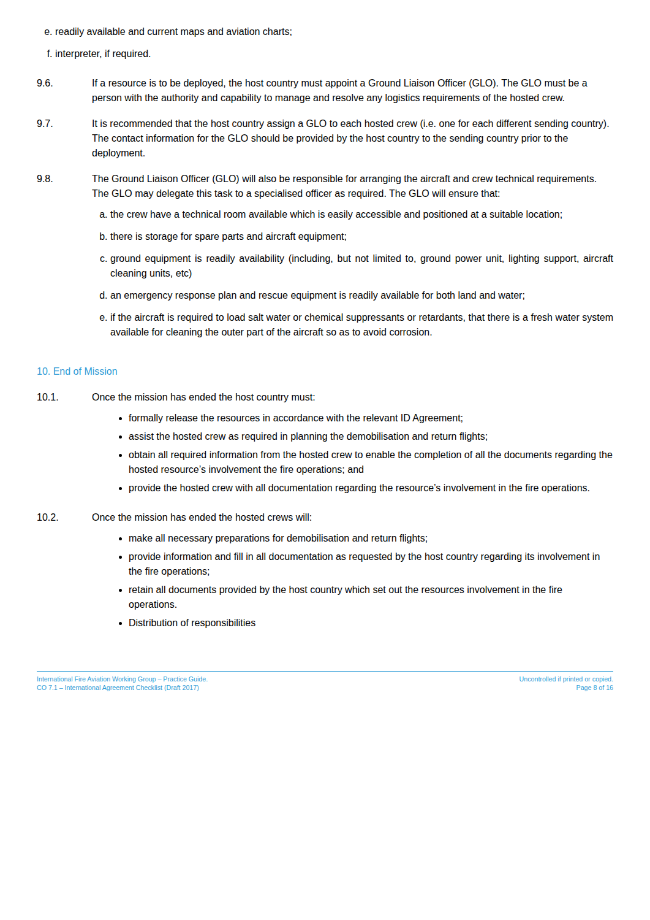readily available and current maps and aviation charts;
interpreter, if required.
9.6.
If a resource is to be deployed, the host country must appoint a Ground Liaison Officer (GLO). The GLO must be a person with the authority and capability to manage and resolve any logistics requirements of the hosted crew.
9.7.
It is recommended that the host country assign a GLO to each hosted crew (i.e. one for each different sending country). The contact information for the GLO should be provided by the host country to the sending country prior to the deployment.
9.8.
The Ground Liaison Officer (GLO) will also be responsible for arranging the aircraft and crew technical requirements. The GLO may delegate this task to a specialised officer as required. The GLO will ensure that:
the crew have a technical room available which is easily accessible and positioned at a suitable location;
there is storage for spare parts and aircraft equipment;
ground equipment is readily availability (including, but not limited to, ground power unit, lighting support, aircraft cleaning units, etc)
an emergency response plan and rescue equipment is readily available for both land and water;
if the aircraft is required to load salt water or chemical suppressants or retardants, that there is a fresh water system available for cleaning the outer part of the aircraft so as to avoid corrosion.
10. End of Mission
10.1.
Once the mission has ended the host country must:
formally release the resources in accordance with the relevant ID Agreement;
assist the hosted crew as required in planning the demobilisation and return flights;
obtain all required information from the hosted crew to enable the completion of all the documents regarding the hosted resource’s involvement the fire operations; and
provide the hosted crew with all documentation regarding the resource’s involvement in the fire operations.
10.2.
Once the mission has ended the hosted crews will:
make all necessary preparations for demobilisation and return flights;
provide information and fill in all documentation as requested by the host country regarding its involvement in the fire operations;
retain all documents provided by the host country which set out the resources involvement in the fire operations.
Distribution of responsibilities
International Fire Aviation Working Group – Practice Guide.
CO 7.1 – International Agreement Checklist (Draft 2017)
Uncontrolled if printed or copied.
Page 8 of 16